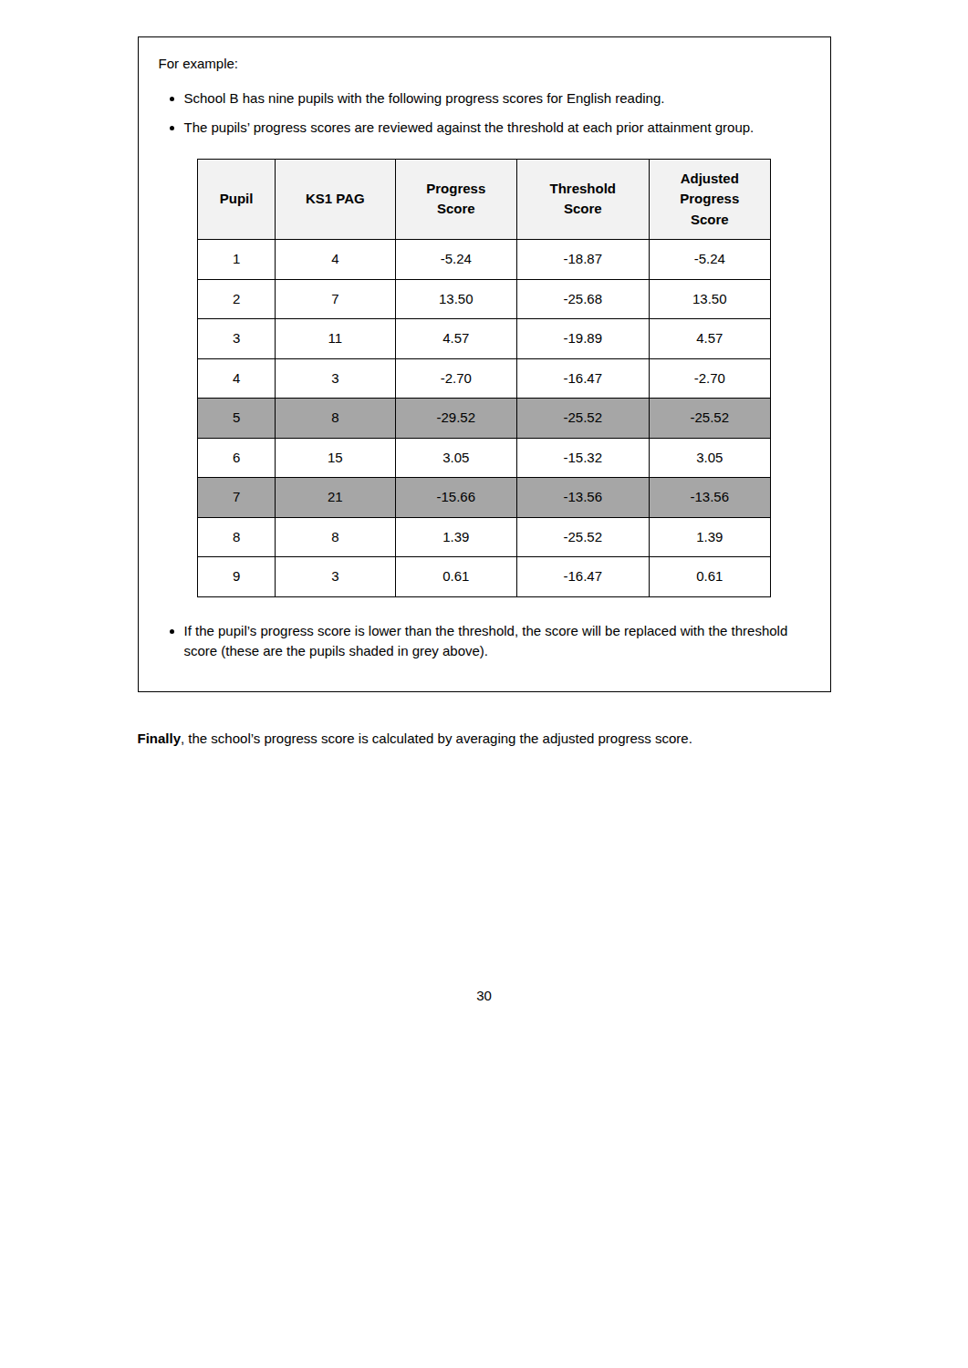For example:
School B has nine pupils with the following progress scores for English reading.
The pupils’ progress scores are reviewed against the threshold at each prior attainment group.
| Pupil | KS1 PAG | Progress Score | Threshold Score | Adjusted Progress Score |
| --- | --- | --- | --- | --- |
| 1 | 4 | -5.24 | -18.87 | -5.24 |
| 2 | 7 | 13.50 | -25.68 | 13.50 |
| 3 | 11 | 4.57 | -19.89 | 4.57 |
| 4 | 3 | -2.70 | -16.47 | -2.70 |
| 5 | 8 | -29.52 | -25.52 | -25.52 |
| 6 | 15 | 3.05 | -15.32 | 3.05 |
| 7 | 21 | -15.66 | -13.56 | -13.56 |
| 8 | 8 | 1.39 | -25.52 | 1.39 |
| 9 | 3 | 0.61 | -16.47 | 0.61 |
If the pupil’s progress score is lower than the threshold, the score will be replaced with the threshold score (these are the pupils shaded in grey above).
Finally, the school’s progress score is calculated by averaging the adjusted progress score.
30